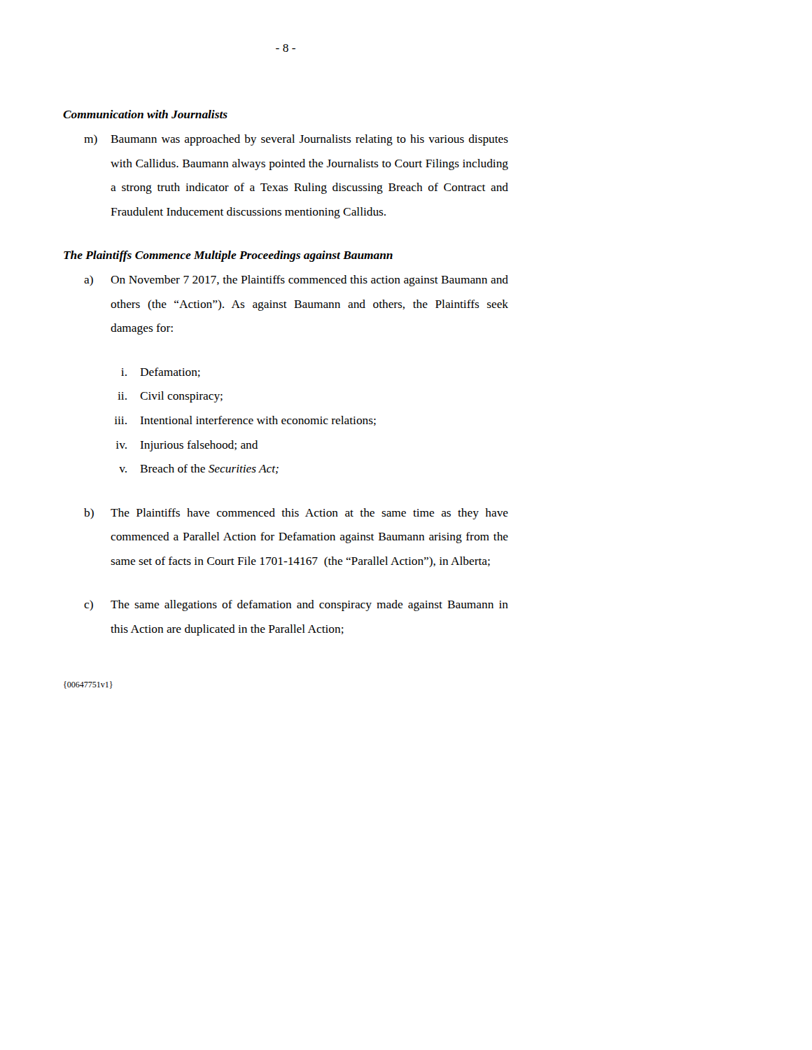- 8 -
Communication with Journalists
m) Baumann was approached by several Journalists relating to his various disputes with Callidus. Baumann always pointed the Journalists to Court Filings including a strong truth indicator of a Texas Ruling discussing Breach of Contract and Fraudulent Inducement discussions mentioning Callidus.
The Plaintiffs Commence Multiple Proceedings against Baumann
a) On November 7 2017, the Plaintiffs commenced this action against Baumann and others (the “Action”). As against Baumann and others, the Plaintiffs seek damages for:
i. Defamation;
ii. Civil conspiracy;
iii. Intentional interference with economic relations;
iv. Injurious falsehood; and
v. Breach of the Securities Act;
b) The Plaintiffs have commenced this Action at the same time as they have commenced a Parallel Action for Defamation against Baumann arising from the same set of facts in Court File 1701-14167 (the “Parallel Action”), in Alberta;
c) The same allegations of defamation and conspiracy made against Baumann in this Action are duplicated in the Parallel Action;
{00647751v1}